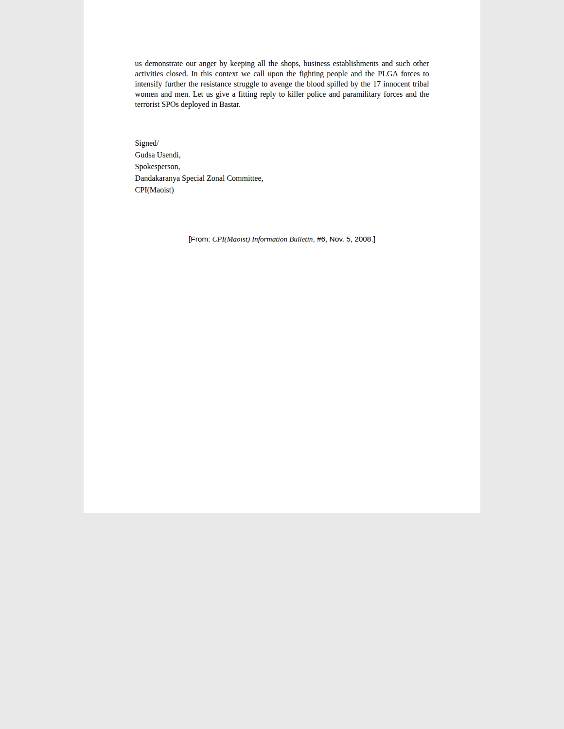us demonstrate our anger by keeping all the shops, business establishments and such other activities closed. In this context we call upon the fighting people and the PLGA forces to intensify further the resistance struggle to avenge the blood spilled by the 17 innocent tribal women and men. Let us give a fitting reply to killer police and paramilitary forces and the terrorist SPOs deployed in Bastar.
Signed/
Gudsa Usendi,
Spokesperson,
Dandakaranya Special Zonal Committee,
CPI(Maoist)
[From: CPI(Maoist) Information Bulletin, #6, Nov. 5, 2008.]